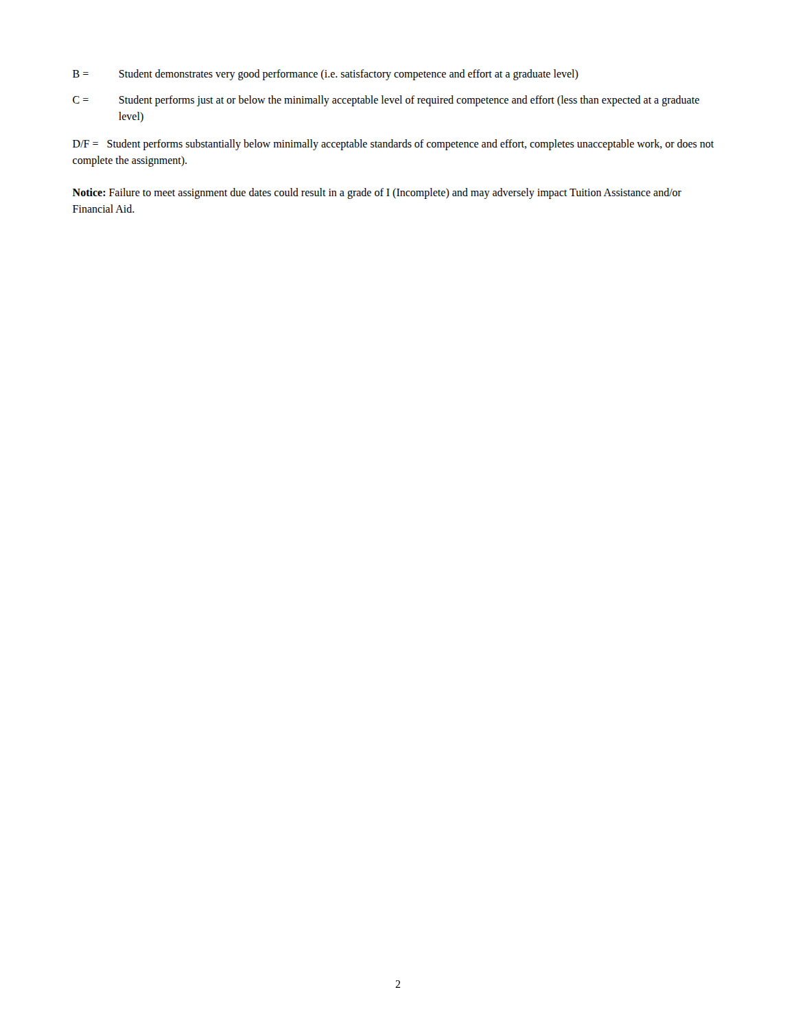B =
Student demonstrates very good performance (i.e. satisfactory competence and effort at a graduate level)
C =
Student performs just at or below the minimally acceptable level of required competence and effort (less than expected at a graduate level)
D/F = Student performs substantially below minimally acceptable standards of competence and effort, completes unacceptable work, or does not complete the assignment).
Notice: Failure to meet assignment due dates could result in a grade of I (Incomplete) and may adversely impact Tuition Assistance and/or Financial Aid.
2